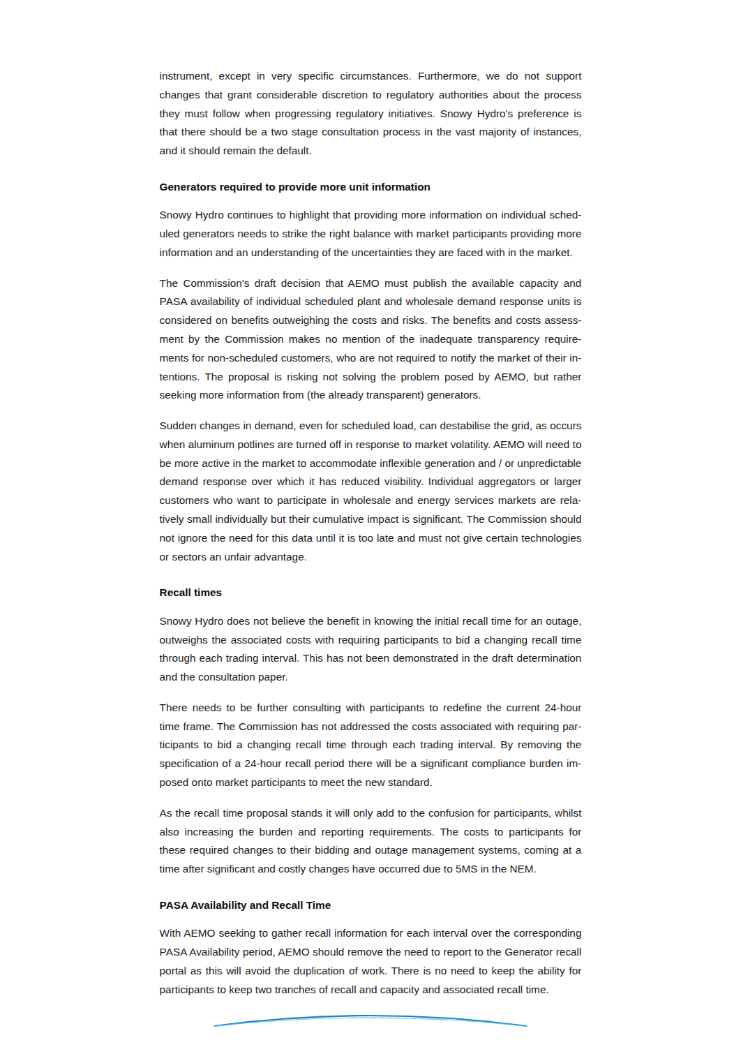instrument, except in very specific circumstances. Furthermore, we do not support changes that grant considerable discretion to regulatory authorities about the process they must follow when progressing regulatory initiatives. Snowy Hydro's preference is that there should be a two stage consultation process in the vast majority of instances, and it should remain the default.
Generators required to provide more unit information
Snowy Hydro continues to highlight that providing more information on individual scheduled generators needs to strike the right balance with market participants providing more information and an understanding of the uncertainties they are faced with in the market.
The Commission's draft decision that AEMO must publish the available capacity and PASA availability of individual scheduled plant and wholesale demand response units is considered on benefits outweighing the costs and risks. The benefits and costs assessment by the Commission makes no mention of the inadequate transparency requirements for non-scheduled customers, who are not required to notify the market of their intentions. The proposal is risking not solving the problem posed by AEMO, but rather seeking more information from (the already transparent) generators.
Sudden changes in demand, even for scheduled load, can destabilise the grid, as occurs when aluminum potlines are turned off in response to market volatility. AEMO will need to be more active in the market to accommodate inflexible generation and / or unpredictable demand response over which it has reduced visibility. Individual aggregators or larger customers who want to participate in wholesale and energy services markets are relatively small individually but their cumulative impact is significant. The Commission should not ignore the need for this data until it is too late and must not give certain technologies or sectors an unfair advantage.
Recall times
Snowy Hydro does not believe the benefit in knowing the initial recall time for an outage, outweighs the associated costs with requiring participants to bid a changing recall time through each trading interval. This has not been demonstrated in the draft determination and the consultation paper.
There needs to be further consulting with participants to redefine the current 24-hour time frame. The Commission has not addressed the costs associated with requiring participants to bid a changing recall time through each trading interval. By removing the specification of a 24-hour recall period there will be a significant compliance burden imposed onto market participants to meet the new standard.
As the recall time proposal stands it will only add to the confusion for participants, whilst also increasing the burden and reporting requirements. The costs to participants for these required changes to their bidding and outage management systems, coming at a time after significant and costly changes have occurred due to 5MS in the NEM.
PASA Availability and Recall Time
With AEMO seeking to gather recall information for each interval over the corresponding PASA Availability period, AEMO should remove the need to report to the Generator recall portal as this will avoid the duplication of work. There is no need to keep the ability for participants to keep two tranches of recall and capacity and associated recall time.